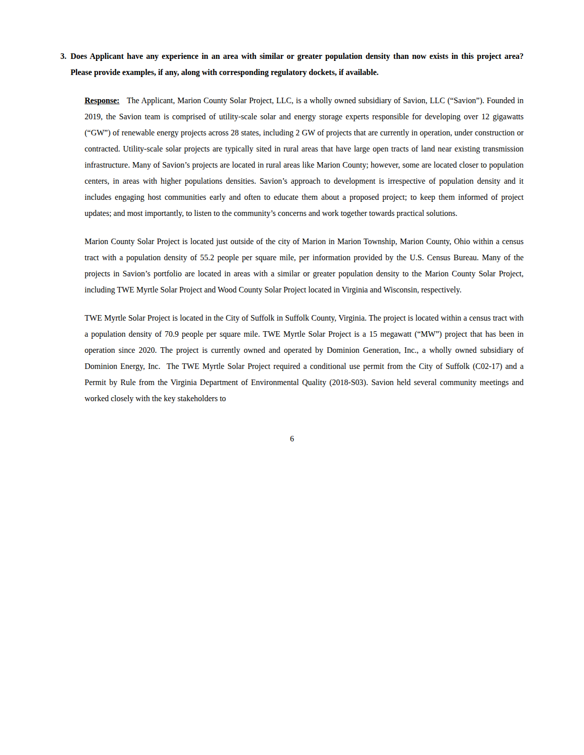3. Does Applicant have any experience in an area with similar or greater population density than now exists in this project area? Please provide examples, if any, along with corresponding regulatory dockets, if available.
Response: The Applicant, Marion County Solar Project, LLC, is a wholly owned subsidiary of Savion, LLC (“Savion”). Founded in 2019, the Savion team is comprised of utility-scale solar and energy storage experts responsible for developing over 12 gigawatts (“GW”) of renewable energy projects across 28 states, including 2 GW of projects that are currently in operation, under construction or contracted. Utility-scale solar projects are typically sited in rural areas that have large open tracts of land near existing transmission infrastructure. Many of Savion’s projects are located in rural areas like Marion County; however, some are located closer to population centers, in areas with higher populations densities. Savion’s approach to development is irrespective of population density and it includes engaging host communities early and often to educate them about a proposed project; to keep them informed of project updates; and most importantly, to listen to the community’s concerns and work together towards practical solutions.
Marion County Solar Project is located just outside of the city of Marion in Marion Township, Marion County, Ohio within a census tract with a population density of 55.2 people per square mile, per information provided by the U.S. Census Bureau. Many of the projects in Savion’s portfolio are located in areas with a similar or greater population density to the Marion County Solar Project, including TWE Myrtle Solar Project and Wood County Solar Project located in Virginia and Wisconsin, respectively.
TWE Myrtle Solar Project is located in the City of Suffolk in Suffolk County, Virginia. The project is located within a census tract with a population density of 70.9 people per square mile. TWE Myrtle Solar Project is a 15 megawatt (“MW”) project that has been in operation since 2020. The project is currently owned and operated by Dominion Generation, Inc., a wholly owned subsidiary of Dominion Energy, Inc. The TWE Myrtle Solar Project required a conditional use permit from the City of Suffolk (C02-17) and a Permit by Rule from the Virginia Department of Environmental Quality (2018-S03). Savion held several community meetings and worked closely with the key stakeholders to
6